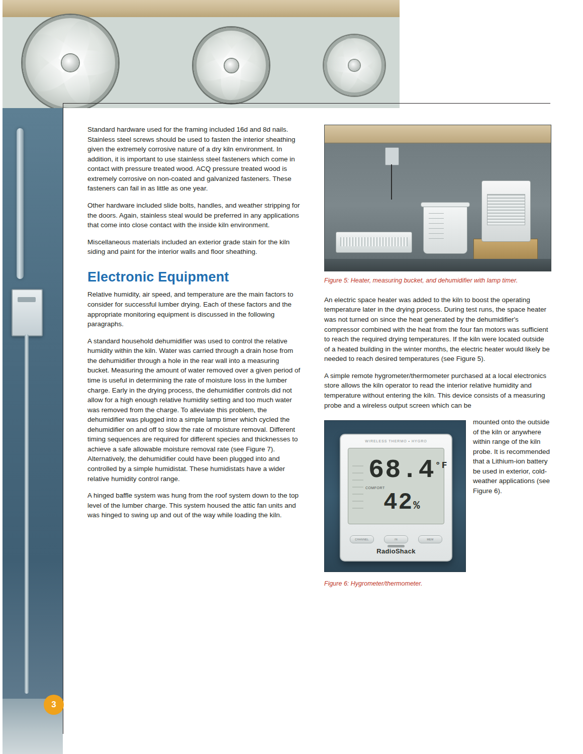3
Standard hardware used for the framing included 16d and 8d nails. Stainless steel screws should be used to fasten the interior sheathing given the extremely corrosive nature of a dry kiln environment. In addition, it is important to use stainless steel fasteners which come in contact with pressure treated wood. ACQ pressure treated wood is extremely corrosive on non-coated and galvanized fasteners. These fasteners can fail in as little as one year.
Other hardware included slide bolts, handles, and weather stripping for the doors. Again, stainless steal would be preferred in any applications that come into close contact with the inside kiln environment.
Miscellaneous materials included an exterior grade stain for the kiln siding and paint for the interior walls and floor sheathing.
Electronic Equipment
Relative humidity, air speed, and temperature are the main factors to consider for successful lumber drying. Each of these factors and the appropriate monitoring equipment is discussed in the following paragraphs.
A standard household dehumidifier was used to control the relative humidity within the kiln. Water was carried through a drain hose from the dehumidifier through a hole in the rear wall into a measuring bucket. Measuring the amount of water removed over a given period of time is useful in determining the rate of moisture loss in the lumber charge. Early in the drying process, the dehumidifier controls did not allow for a high enough relative humidity setting and too much water was removed from the charge. To alleviate this problem, the dehumidifier was plugged into a simple lamp timer which cycled the dehumidifier on and off to slow the rate of moisture removal. Different timing sequences are required for different species and thicknesses to achieve a safe allowable moisture removal rate (see Figure 7). Alternatively, the dehumidifier could have been plugged into and controlled by a simple humidistat. These humidistats have a wider relative humidity control range.
A hinged baffle system was hung from the roof system down to the top level of the lumber charge. This system housed the attic fan units and was hinged to swing up and out of the way while loading the kiln.
Figure 5: Heater, measuring bucket, and dehumidifier with lamp timer.
An electric space heater was added to the kiln to boost the operating temperature later in the drying process. During test runs, the space heater was not turned on since the heat generated by the dehumidifier's compressor combined with the heat from the four fan motors was sufficient to reach the required drying temperatures. If the kiln were located outside of a heated building in the winter months, the electric heater would likely be needed to reach desired temperatures (see Figure 5).
A simple remote hygrometer/thermometer purchased at a local electronics store allows the kiln operator to read the interior relative humidity and temperature without entering the kiln. This device consists of a measuring probe and a wireless output screen which can be
WIRELESS THERMO • HYGRO
68.4°F
COMFORT
42%
CHANNEL IN MEM
RadioShack
mounted onto the outside of the kiln or anywhere within range of the kiln probe. It is recommended that a Lithium-ion battery be used in exterior, cold-weather applications (see Figure 6).
Figure 6: Hygrometer/thermometer.